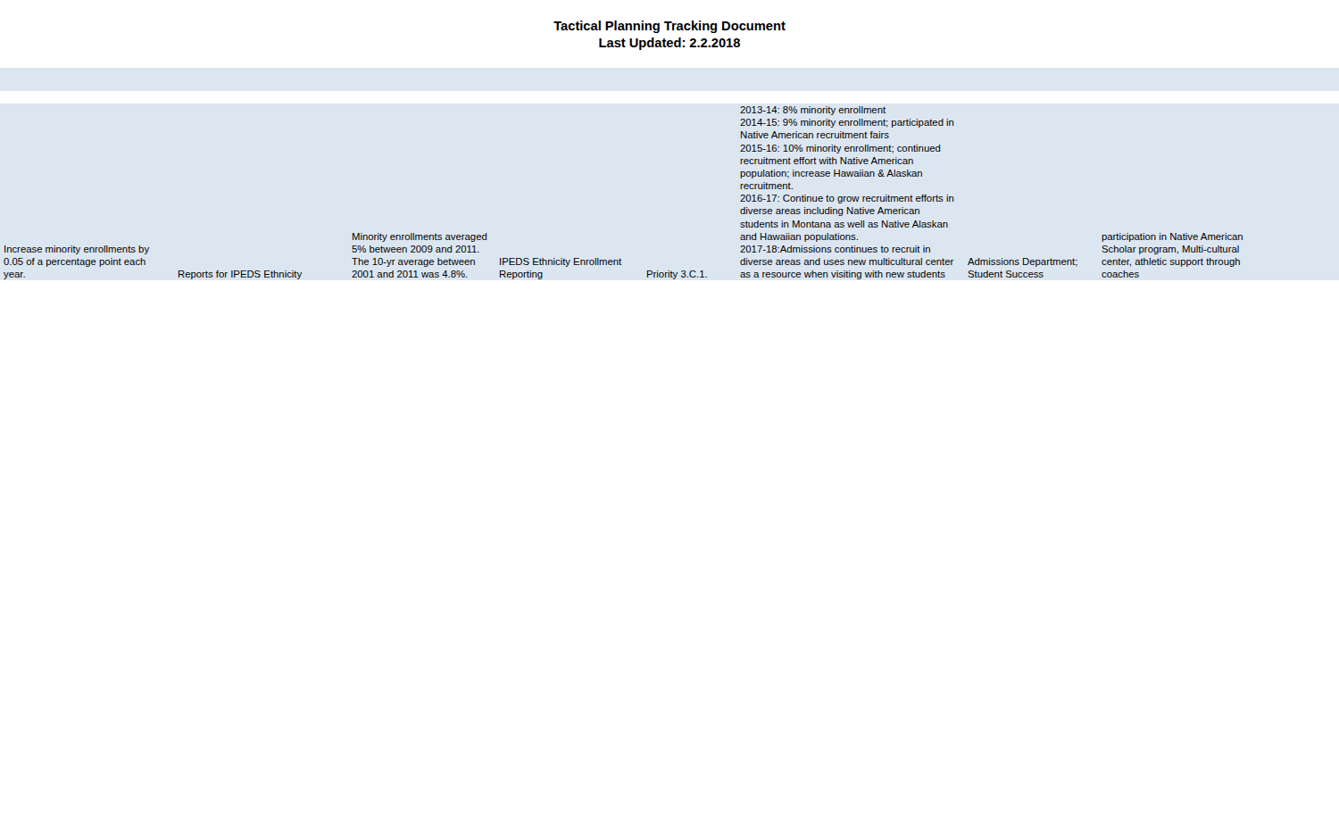Tactical Planning Tracking Document
Last Updated: 2.2.2018
| Increase minority enrollments by 0.05 of a percentage point each year. | Reports for IPEDS Ethnicity | Minority enrollments averaged 5% between 2009 and 2011. The 10-yr average between 2001 and 2011 was 4.8%. | IPEDS Ethnicity Enrollment Reporting | Priority 3.C.1. | 2013-14: 8% minority enrollment 2014-15: 9% minority enrollment; participated in Native American recruitment fairs 2015-16: 10% minority enrollment; continued recruitment effort with Native American population; increase Hawaiian & Alaskan recruitment. 2016-17: Continue to grow recruitment efforts in diverse areas including Native American students in Montana as well as Native Alaskan and Hawaiian populations. 2017-18:Admissions continues to recruit in diverse areas and uses new multicultural center as a resource when visiting with new students | Admissions Department; Student Success | participation in Native American Scholar program, Multi-cultural center, athletic support through coaches | |